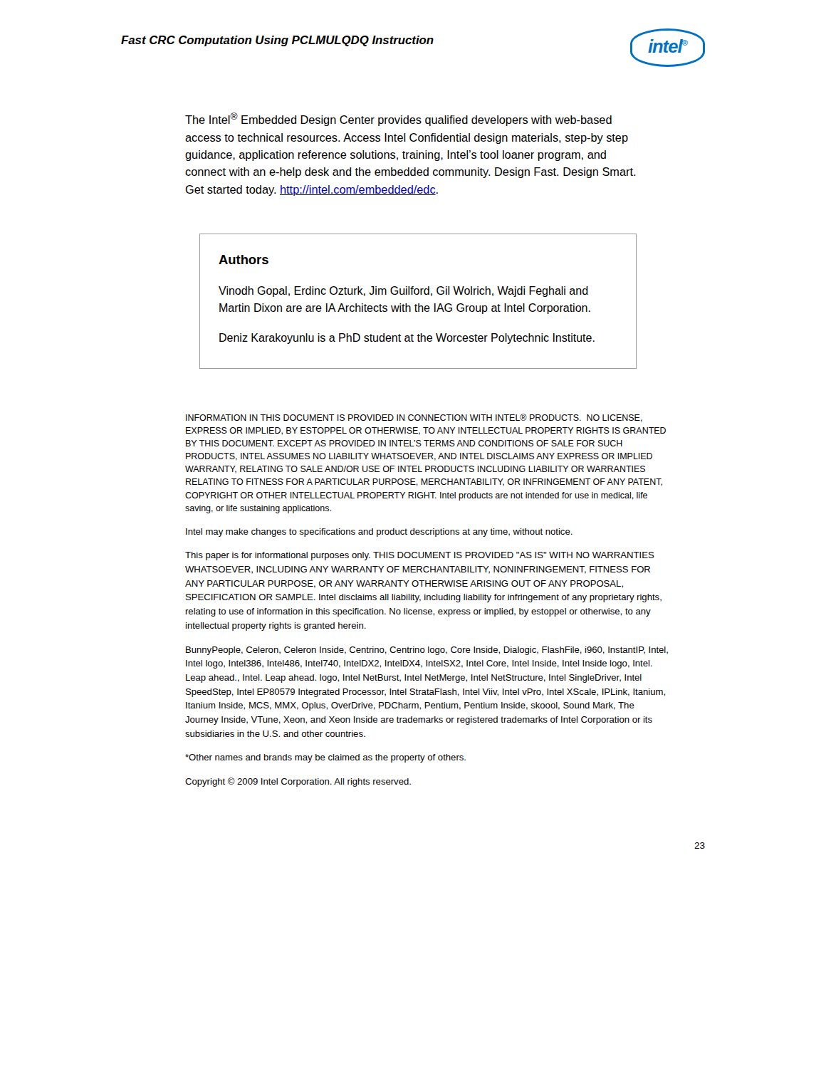Fast CRC Computation Using PCLMULQDQ Instruction
intel®
The Intel® Embedded Design Center provides qualified developers with web-based access to technical resources. Access Intel Confidential design materials, step-by step guidance, application reference solutions, training, Intel’s tool loaner program, and connect with an e-help desk and the embedded community. Design Fast. Design Smart. Get started today. http://intel.com/embedded/edc.
Authors
Vinodh Gopal, Erdinc Ozturk, Jim Guilford, Gil Wolrich, Wajdi Feghali and Martin Dixon are are IA Architects with the IAG Group at Intel Corporation.
Deniz Karakoyunlu is a PhD student at the Worcester Polytechnic Institute.
INFORMATION IN THIS DOCUMENT IS PROVIDED IN CONNECTION WITH INTEL® PRODUCTS. NO LICENSE, EXPRESS OR IMPLIED, BY ESTOPPEL OR OTHERWISE, TO ANY INTELLECTUAL PROPERTY RIGHTS IS GRANTED BY THIS DOCUMENT. EXCEPT AS PROVIDED IN INTEL’S TERMS AND CONDITIONS OF SALE FOR SUCH PRODUCTS, INTEL ASSUMES NO LIABILITY WHATSOEVER, AND INTEL DISCLAIMS ANY EXPRESS OR IMPLIED WARRANTY, RELATING TO SALE AND/OR USE OF INTEL PRODUCTS INCLUDING LIABILITY OR WARRANTIES RELATING TO FITNESS FOR A PARTICULAR PURPOSE, MERCHANTABILITY, OR INFRINGEMENT OF ANY PATENT, COPYRIGHT OR OTHER INTELLECTUAL PROPERTY RIGHT. Intel products are not intended for use in medical, life saving, or life sustaining applications.
Intel may make changes to specifications and product descriptions at any time, without notice.
This paper is for informational purposes only. THIS DOCUMENT IS PROVIDED "AS IS" WITH NO WARRANTIES WHATSOEVER, INCLUDING ANY WARRANTY OF MERCHANTABILITY, NONINFRINGEMENT, FITNESS FOR ANY PARTICULAR PURPOSE, OR ANY WARRANTY OTHERWISE ARISING OUT OF ANY PROPOSAL, SPECIFICATION OR SAMPLE. Intel disclaims all liability, including liability for infringement of any proprietary rights, relating to use of information in this specification. No license, express or implied, by estoppel or otherwise, to any intellectual property rights is granted herein.
BunnyPeople, Celeron, Celeron Inside, Centrino, Centrino logo, Core Inside, Dialogic, FlashFile, i960, InstantIP, Intel, Intel logo, Intel386, Intel486, Intel740, IntelDX2, IntelDX4, IntelSX2, Intel Core, Intel Inside, Intel Inside logo, Intel. Leap ahead., Intel. Leap ahead. logo, Intel NetBurst, Intel NetMerge, Intel NetStructure, Intel SingleDriver, Intel SpeedStep, Intel EP80579 Integrated Processor, Intel StrataFlash, Intel Viiv, Intel vPro, Intel XScale, IPLink, Itanium, Itanium Inside, MCS, MMX, Oplus, OverDrive, PDCharm, Pentium, Pentium Inside, skoool, Sound Mark, The Journey Inside, VTune, Xeon, and Xeon Inside are trademarks or registered trademarks of Intel Corporation or its subsidiaries in the U.S. and other countries.
*Other names and brands may be claimed as the property of others.
Copyright © 2009 Intel Corporation. All rights reserved.
23